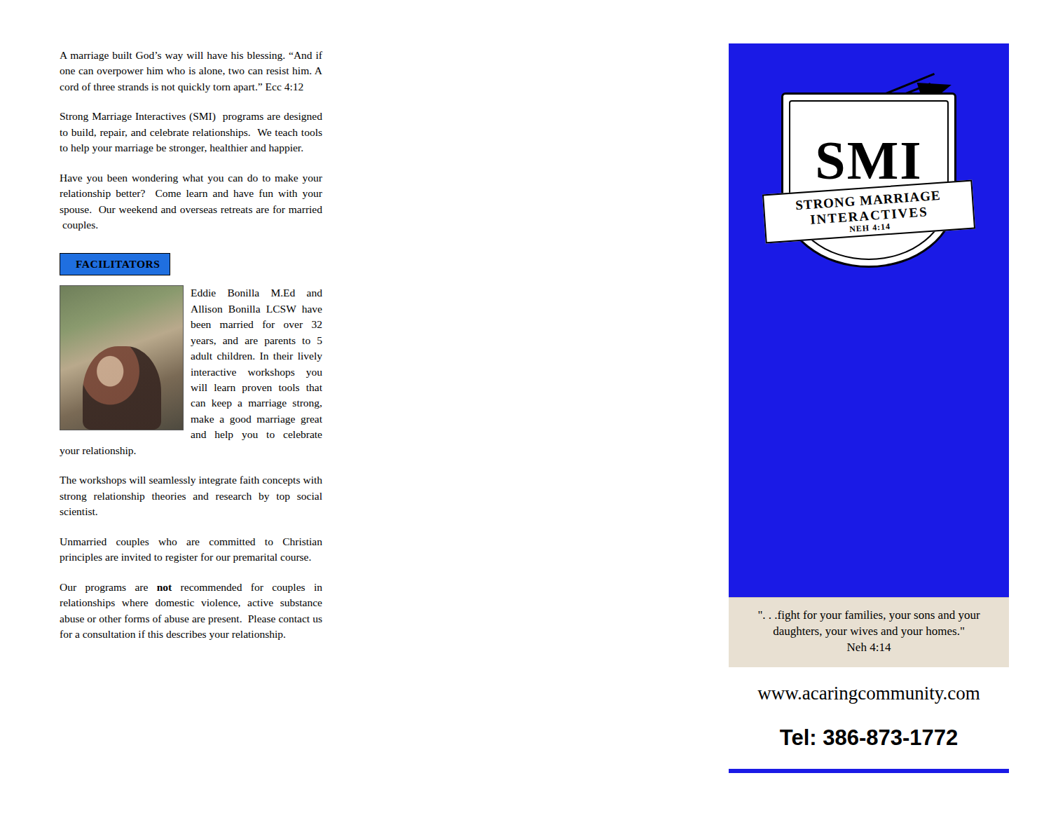A marriage built God’s way will have his blessing. “And if one can overpower him who is alone, two can resist him. A cord of three strands is not quickly torn apart.” Ecc 4:12
Strong Marriage Interactives (SMI) programs are designed to build, repair, and celebrate relationships. We teach tools to help your marriage be stronger, healthier and happier.
Have you been wondering what you can do to make your relationship better? Come learn and have fun with your spouse. Our weekend and overseas retreats are for married couples.
FACILITATORS
Eddie Bonilla M.Ed and Allison Bonilla LCSW have been married for over 32 years, and are parents to 5 adult children. In their lively interactive workshops you will learn proven tools that can keep a marriage strong, make a good marriage great and help you to celebrate your relationship.
The workshops will seamlessly integrate faith concepts with strong relationship theories and research by top social scientist.
Unmarried couples who are committed to Christian principles are invited to register for our premarital course.
Our programs are not recommended for couples in relationships where domestic violence, active substance abuse or other forms of abuse are present. Please contact us for a consultation if this describes your relationship.
SMI
STRONG MARRIAGE
INTERACTIVES
NEH 4:14
". . .fight for your families, your sons and your daughters, your wives and your homes."
Neh 4:14
www.acaringcommunity.com
Tel: 386-873-1772